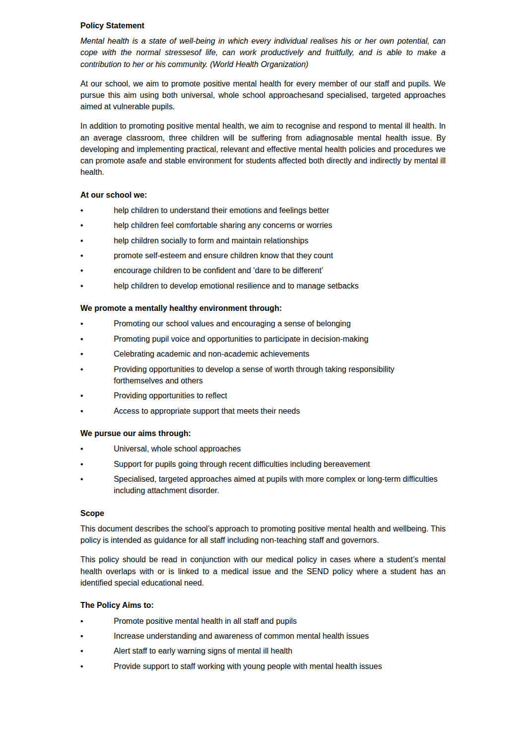Policy Statement
Mental health is a state of well-being in which every individual realises his or her own potential, can cope with the normal stressesof life, can work productively and fruitfully, and is able to make a contribution to her or his community. (World Health Organization)
At our school, we aim to promote positive mental health for every member of our staff and pupils. We pursue this aim using both universal, whole school approachesand specialised, targeted approaches aimed at vulnerable pupils.
In addition to promoting positive mental health, we aim to recognise and respond to mental ill health. In an average classroom, three children will be suffering from adiagnosable mental health issue. By developing and implementing practical, relevant and effective mental health policies and procedures we can promote asafe and stable environment for students affected both directly and indirectly by mental ill health.
At our school we:
help children to understand their emotions and feelings better
help children feel comfortable sharing any concerns or worries
help children socially to form and maintain relationships
promote self-esteem and ensure children know that they count
encourage children to be confident and ‘dare to be different’
help children to develop emotional resilience and to manage setbacks
We promote a mentally healthy environment through:
Promoting our school values and encouraging a sense of belonging
Promoting pupil voice and opportunities to participate in decision-making
Celebrating academic and non-academic achievements
Providing opportunities to develop a sense of worth through taking responsibility forthemselves and others
Providing opportunities to reflect
Access to appropriate support that meets their needs
We pursue our aims through:
Universal, whole school approaches
Support for pupils going through recent difficulties including bereavement
Specialised, targeted approaches aimed at pupils with more complex or long-term difficulties including attachment disorder.
Scope
This document describes the school’s approach to promoting positive mental health and wellbeing. This policy is intended as guidance for all staff including non-teaching staff and governors.
This policy should be read in conjunction with our medical policy in cases where a student’s mental health overlaps with or is linked to a medical issue and the SEND policy where a student has an identified special educational need.
The Policy Aims to:
Promote positive mental health in all staff and pupils
Increase understanding and awareness of common mental health issues
Alert staff to early warning signs of mental ill health
Provide support to staff working with young people with mental health issues